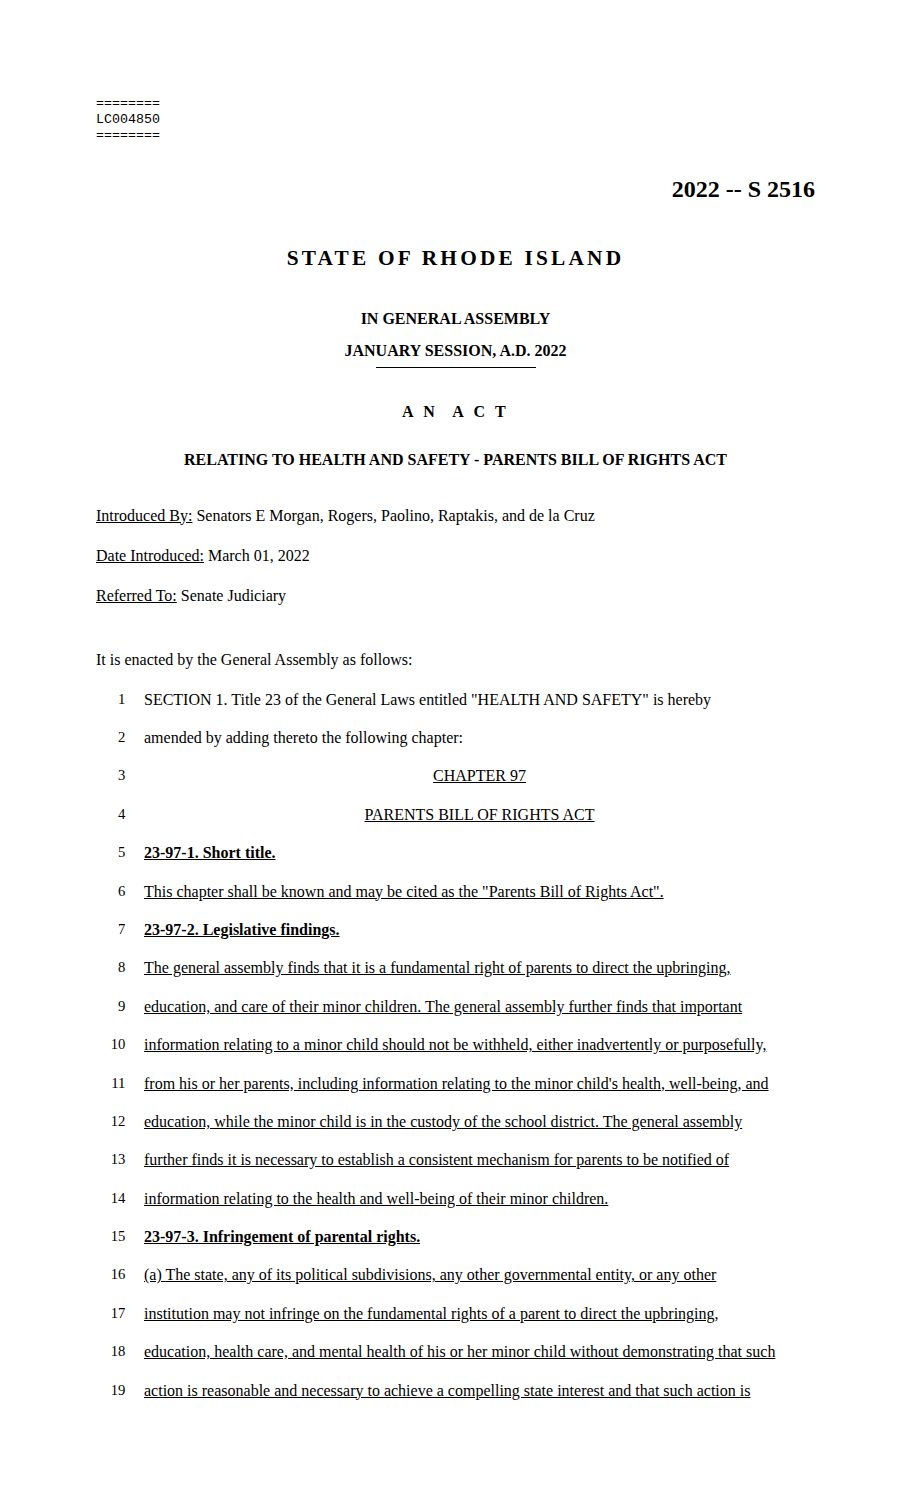========
LC004850
========
2022 -- S 2516
STATE OF RHODE ISLAND
IN GENERAL ASSEMBLY
JANUARY SESSION, A.D. 2022
A N A C T
RELATING TO HEALTH AND SAFETY - PARENTS BILL OF RIGHTS ACT
Introduced By: Senators E Morgan, Rogers, Paolino, Raptakis, and de la Cruz
Date Introduced: March 01, 2022
Referred To: Senate Judiciary
It is enacted by the General Assembly as follows:
SECTION 1. Title 23 of the General Laws entitled "HEALTH AND SAFETY" is hereby
amended by adding thereto the following chapter:
CHAPTER 97
PARENTS BILL OF RIGHTS ACT
23-97-1. Short title.
This chapter shall be known and may be cited as the "Parents Bill of Rights Act".
23-97-2. Legislative findings.
The general assembly finds that it is a fundamental right of parents to direct the upbringing,
education, and care of their minor children. The general assembly further finds that important
information relating to a minor child should not be withheld, either inadvertently or purposefully,
from his or her parents, including information relating to the minor child's health, well-being, and
education, while the minor child is in the custody of the school district. The general assembly
further finds it is necessary to establish a consistent mechanism for parents to be notified of
information relating to the health and well-being of their minor children.
23-97-3. Infringement of parental rights.
(a) The state, any of its political subdivisions, any other governmental entity, or any other
institution may not infringe on the fundamental rights of a parent to direct the upbringing,
education, health care, and mental health of his or her minor child without demonstrating that such
action is reasonable and necessary to achieve a compelling state interest and that such action is